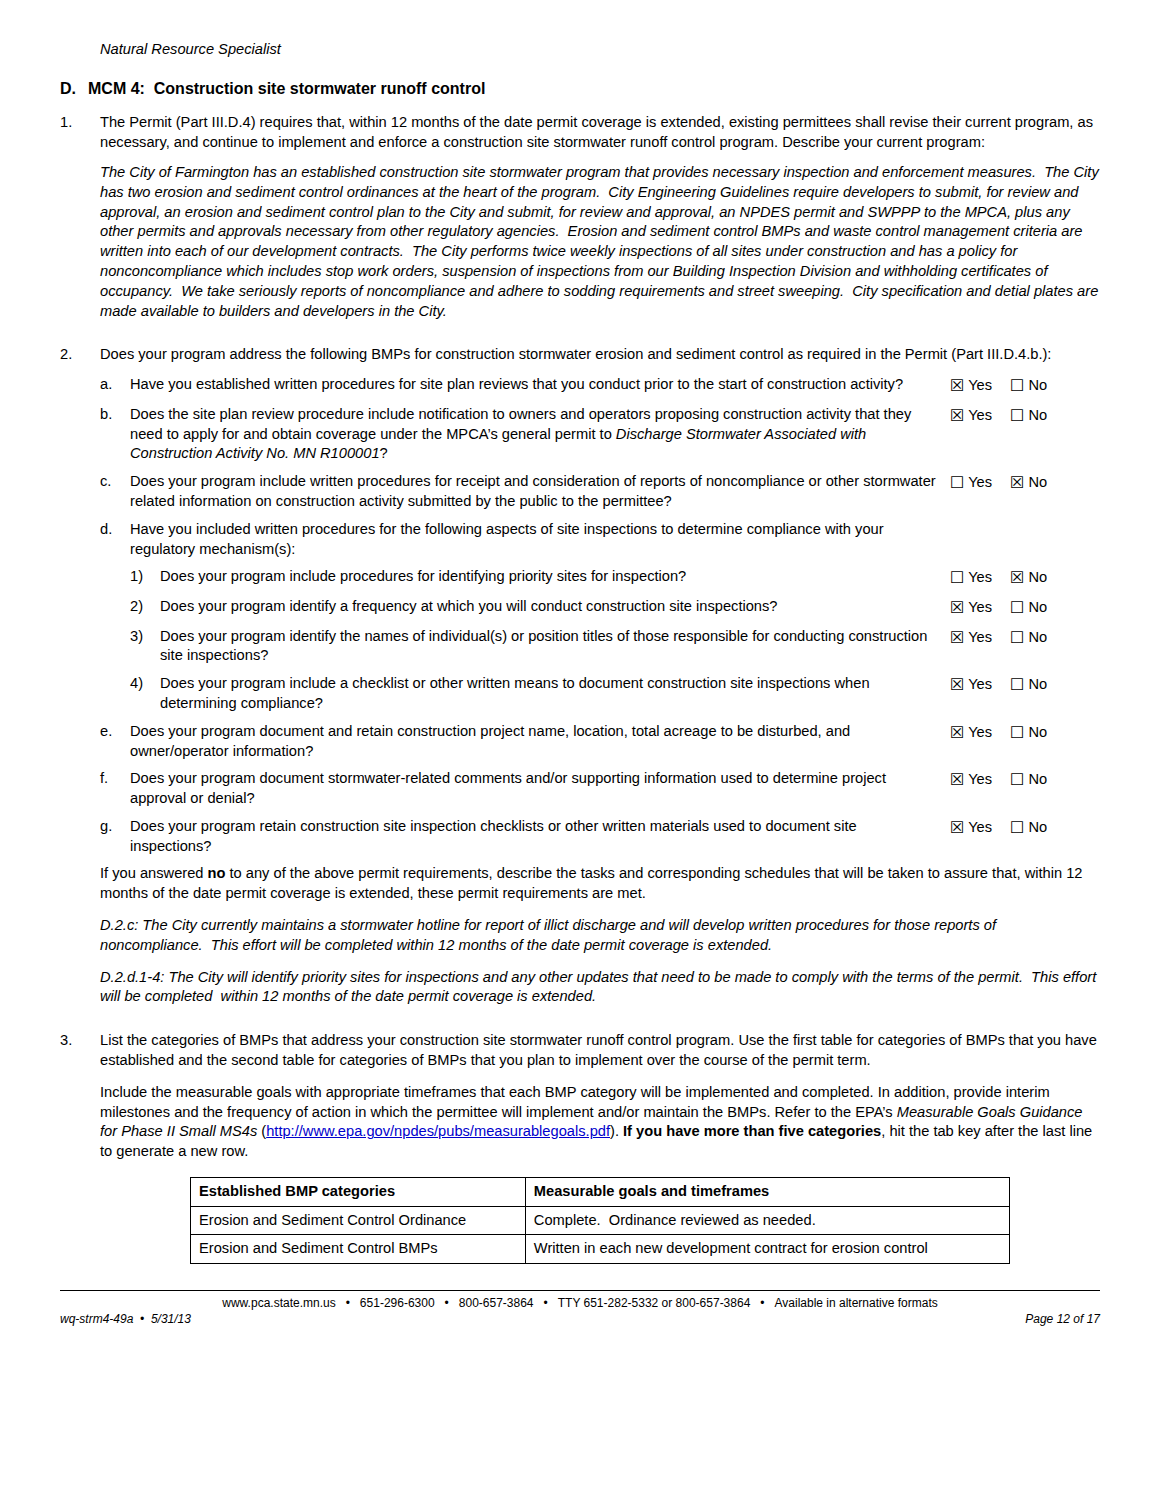Natural Resource Specialist
D. MCM 4: Construction site stormwater runoff control
1.
The Permit (Part III.D.4) requires that, within 12 months of the date permit coverage is extended, existing permittees shall revise their current program, as necessary, and continue to implement and enforce a construction site stormwater runoff control program. Describe your current program:
The City of Farmington has an established construction site stormwater program that provides necessary inspection and enforcement measures. The City has two erosion and sediment control ordinances at the heart of the program. City Engineering Guidelines require developers to submit, for review and approval, an erosion and sediment control plan to the City and submit, for review and approval, an NPDES permit and SWPPP to the MPCA, plus any other permits and approvals necessary from other regulatory agencies. Erosion and sediment control BMPs and waste control management criteria are written into each of our development contracts. The City performs twice weekly inspections of all sites under construction and has a policy for nonconcompliance which includes stop work orders, suspension of inspections from our Building Inspection Division and withholding certificates of occupancy. We take seriously reports of noncompliance and adhere to sodding requirements and street sweeping. City specification and detial plates are made available to builders and developers in the City.
2.
Does your program address the following BMPs for construction stormwater erosion and sediment control as required in the Permit (Part III.D.4.b.):
a.
Have you established written procedures for site plan reviews that you conduct prior to the start of construction activity?
☒ Yes☐ No
b.
Does the site plan review procedure include notification to owners and operators proposing construction activity that they need to apply for and obtain coverage under the MPCA’s general permit to Discharge Stormwater Associated with Construction Activity No. MN R100001?
☒ Yes☐ No
c.
Does your program include written procedures for receipt and consideration of reports of noncompliance or other stormwater related information on construction activity submitted by the public to the permittee?
☐ Yes☒ No
d.
Have you included written procedures for the following aspects of site inspections to determine compliance with your regulatory mechanism(s):
1)
Does your program include procedures for identifying priority sites for inspection?
☐ Yes☒ No
2)
Does your program identify a frequency at which you will conduct construction site inspections?
☒ Yes☐ No
3)
Does your program identify the names of individual(s) or position titles of those responsible for conducting construction site inspections?
☒ Yes☐ No
4)
Does your program include a checklist or other written means to document construction site inspections when determining compliance?
☒ Yes☐ No
e.
Does your program document and retain construction project name, location, total acreage to be disturbed, and owner/operator information?
☒ Yes☐ No
f.
Does your program document stormwater-related comments and/or supporting information used to determine project approval or denial?
☒ Yes☐ No
g.
Does your program retain construction site inspection checklists or other written materials used to document site inspections?
☒ Yes☐ No
If you answered no to any of the above permit requirements, describe the tasks and corresponding schedules that will be taken to assure that, within 12 months of the date permit coverage is extended, these permit requirements are met.
D.2.c: The City currently maintains a stormwater hotline for report of illict discharge and will develop written procedures for those reports of noncompliance. This effort will be completed within 12 months of the date permit coverage is extended.
D.2.d.1-4: The City will identify priority sites for inspections and any other updates that need to be made to comply with the terms of the permit. This effort will be completed within 12 months of the date permit coverage is extended.
3.
List the categories of BMPs that address your construction site stormwater runoff control program. Use the first table for categories of BMPs that you have established and the second table for categories of BMPs that you plan to implement over the course of the permit term.
Include the measurable goals with appropriate timeframes that each BMP category will be implemented and completed. In addition, provide interim milestones and the frequency of action in which the permittee will implement and/or maintain the BMPs. Refer to the EPA’s Measurable Goals Guidance for Phase II Small MS4s (http://www.epa.gov/npdes/pubs/measurablegoals.pdf). If you have more than five categories, hit the tab key after the last line to generate a new row.
| Established BMP categories | Measurable goals and timeframes |
| --- | --- |
| Erosion and Sediment Control Ordinance | Complete. Ordinance reviewed as needed. |
| Erosion and Sediment Control BMPs | Written in each new development contract for erosion control |
www.pca.state.mn.us • 651-296-6300 • 800-657-3864 • TTY 651-282-5332 or 800-657-3864 • Available in alternative formats
wq-strm4-49a • 5/31/13 Page 12 of 17